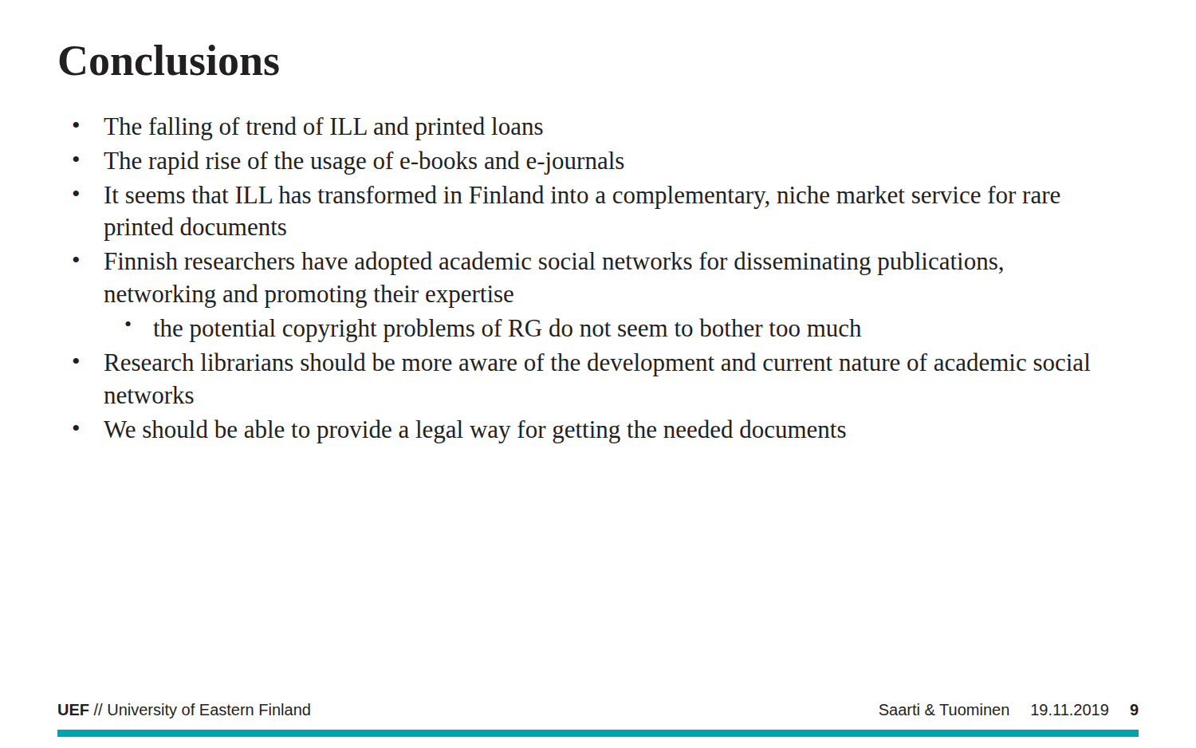Conclusions
The falling of trend of ILL and printed loans
The rapid rise of the usage of e-books and e-journals
It seems that ILL has transformed in Finland into a complementary, niche market service for rare printed documents
Finnish researchers have adopted academic social networks for disseminating publications, networking and promoting their expertise
the potential copyright problems of RG do not seem to bother too much
Research librarians should be more aware of the development and current nature of academic social networks
We should be able to provide a legal way for getting the needed documents
UEF // University of Eastern Finland
Saarti & Tuominen 19.11.20199